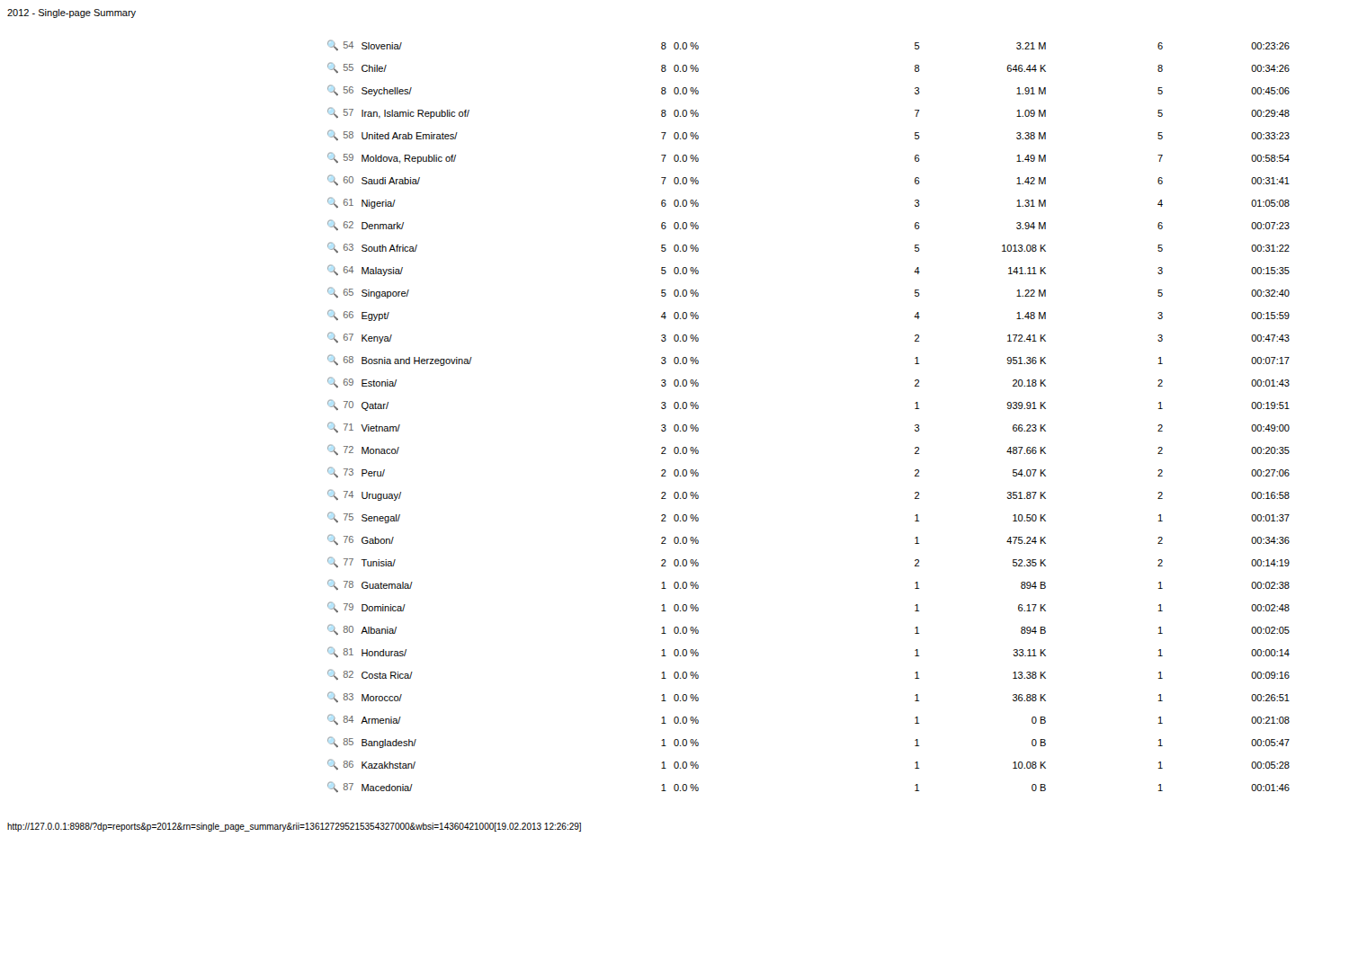2012 - Single-page Summary
| 🔍 54 | Slovenia/ | 8 | 0.0 % | 5 | 3.21 M | 6 | 00:23:26 |
| 🔍 55 | Chile/ | 8 | 0.0 % | 8 | 646.44 K | 8 | 00:34:26 |
| 🔍 56 | Seychelles/ | 8 | 0.0 % | 3 | 1.91 M | 5 | 00:45:06 |
| 🔍 57 | Iran, Islamic Republic of/ | 8 | 0.0 % | 7 | 1.09 M | 5 | 00:29:48 |
| 🔍 58 | United Arab Emirates/ | 7 | 0.0 % | 5 | 3.38 M | 5 | 00:33:23 |
| 🔍 59 | Moldova, Republic of/ | 7 | 0.0 % | 6 | 1.49 M | 7 | 00:58:54 |
| 🔍 60 | Saudi Arabia/ | 7 | 0.0 % | 6 | 1.42 M | 6 | 00:31:41 |
| 🔍 61 | Nigeria/ | 6 | 0.0 % | 3 | 1.31 M | 4 | 01:05:08 |
| 🔍 62 | Denmark/ | 6 | 0.0 % | 6 | 3.94 M | 6 | 00:07:23 |
| 🔍 63 | South Africa/ | 5 | 0.0 % | 5 | 1013.08 K | 5 | 00:31:22 |
| 🔍 64 | Malaysia/ | 5 | 0.0 % | 4 | 141.11 K | 3 | 00:15:35 |
| 🔍 65 | Singapore/ | 5 | 0.0 % | 5 | 1.22 M | 5 | 00:32:40 |
| 🔍 66 | Egypt/ | 4 | 0.0 % | 4 | 1.48 M | 3 | 00:15:59 |
| 🔍 67 | Kenya/ | 3 | 0.0 % | 2 | 172.41 K | 3 | 00:47:43 |
| 🔍 68 | Bosnia and Herzegovina/ | 3 | 0.0 % | 1 | 951.36 K | 1 | 00:07:17 |
| 🔍 69 | Estonia/ | 3 | 0.0 % | 2 | 20.18 K | 2 | 00:01:43 |
| 🔍 70 | Qatar/ | 3 | 0.0 % | 1 | 939.91 K | 1 | 00:19:51 |
| 🔍 71 | Vietnam/ | 3 | 0.0 % | 3 | 66.23 K | 2 | 00:49:00 |
| 🔍 72 | Monaco/ | 2 | 0.0 % | 2 | 487.66 K | 2 | 00:20:35 |
| 🔍 73 | Peru/ | 2 | 0.0 % | 2 | 54.07 K | 2 | 00:27:06 |
| 🔍 74 | Uruguay/ | 2 | 0.0 % | 2 | 351.87 K | 2 | 00:16:58 |
| 🔍 75 | Senegal/ | 2 | 0.0 % | 1 | 10.50 K | 1 | 00:01:37 |
| 🔍 76 | Gabon/ | 2 | 0.0 % | 1 | 475.24 K | 2 | 00:34:36 |
| 🔍 77 | Tunisia/ | 2 | 0.0 % | 2 | 52.35 K | 2 | 00:14:19 |
| 🔍 78 | Guatemala/ | 1 | 0.0 % | 1 | 894 B | 1 | 00:02:38 |
| 🔍 79 | Dominica/ | 1 | 0.0 % | 1 | 6.17 K | 1 | 00:02:48 |
| 🔍 80 | Albania/ | 1 | 0.0 % | 1 | 894 B | 1 | 00:02:05 |
| 🔍 81 | Honduras/ | 1 | 0.0 % | 1 | 33.11 K | 1 | 00:00:14 |
| 🔍 82 | Costa Rica/ | 1 | 0.0 % | 1 | 13.38 K | 1 | 00:09:16 |
| 🔍 83 | Morocco/ | 1 | 0.0 % | 1 | 36.88 K | 1 | 00:26:51 |
| 🔍 84 | Armenia/ | 1 | 0.0 % | 1 | 0 B | 1 | 00:21:08 |
| 🔍 85 | Bangladesh/ | 1 | 0.0 % | 1 | 0 B | 1 | 00:05:47 |
| 🔍 86 | Kazakhstan/ | 1 | 0.0 % | 1 | 10.08 K | 1 | 00:05:28 |
| 🔍 87 | Macedonia/ | 1 | 0.0 % | 1 | 0 B | 1 | 00:01:46 |
http://127.0.0.1:8988/?dp=reports&p=2012&rn=single_page_summary&rii=136127295215354327000&wbsi=14360421000[19.02.2013 12:26:29]